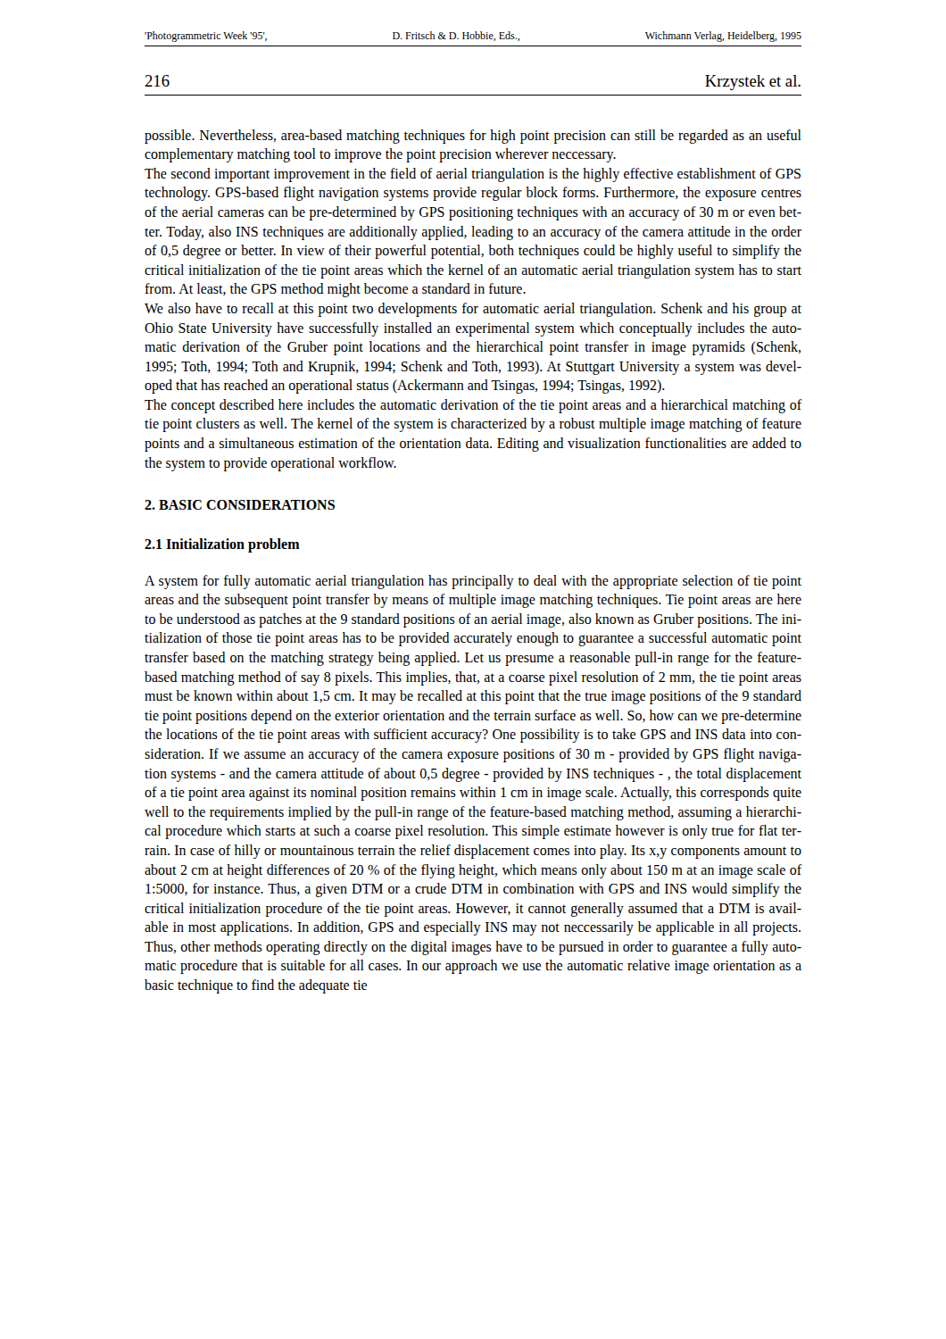'Photogrammetric Week '95', D. Fritsch & D. Hobbie, Eds., Wichmann Verlag, Heidelberg, 1995
216 Krzystek et al.
possible. Nevertheless, area-based matching techniques for high point precision can still be regarded as an useful complementary matching tool to improve the point precision wherever neccessary.
The second important improvement in the field of aerial triangulation is the highly effective establishment of GPS technology. GPS-based flight navigation systems provide regular block forms. Furthermore, the exposure centres of the aerial cameras can be pre-determined by GPS positioning techniques with an accuracy of 30 m or even better. Today, also INS techniques are additionally applied, leading to an accuracy of the camera attitude in the order of 0,5 degree or better. In view of their powerful potential, both techniques could be highly useful to simplify the critical initialization of the tie point areas which the kernel of an automatic aerial triangulation system has to start from. At least, the GPS method might become a standard in future.
We also have to recall at this point two developments for automatic aerial triangulation. Schenk and his group at Ohio State University have successfully installed an experimental system which conceptually includes the automatic derivation of the Gruber point locations and the hierarchical point transfer in image pyramids (Schenk, 1995; Toth, 1994; Toth and Krupnik, 1994; Schenk and Toth, 1993). At Stuttgart University a system was developed that has reached an operational status (Ackermann and Tsingas, 1994; Tsingas, 1992).
The concept described here includes the automatic derivation of the tie point areas and a hierarchical matching of tie point clusters as well. The kernel of the system is characterized by a robust multiple image matching of feature points and a simultaneous estimation of the orientation data. Editing and visualization functionalities are added to the system to provide operational workflow.
2. BASIC CONSIDERATIONS
2.1 Initialization problem
A system for fully automatic aerial triangulation has principally to deal with the appropriate selection of tie point areas and the subsequent point transfer by means of multiple image matching techniques. Tie point areas are here to be understood as patches at the 9 standard positions of an aerial image, also known as Gruber positions. The initialization of those tie point areas has to be provided accurately enough to guarantee a successful automatic point transfer based on the matching strategy being applied. Let us presume a reasonable pull-in range for the feature-based matching method of say 8 pixels. This implies, that, at a coarse pixel resolution of 2 mm, the tie point areas must be known within about 1,5 cm. It may be recalled at this point that the true image positions of the 9 standard tie point positions depend on the exterior orientation and the terrain surface as well. So, how can we pre-determine the locations of the tie point areas with sufficient accuracy? One possibility is to take GPS and INS data into consideration. If we assume an accuracy of the camera exposure positions of 30 m - provided by GPS flight navigation systems - and the camera attitude of about 0,5 degree - provided by INS techniques - , the total displacement of a tie point area against its nominal position remains within 1 cm in image scale. Actually, this corresponds quite well to the requirements implied by the pull-in range of the feature-based matching method, assuming a hierarchical procedure which starts at such a coarse pixel resolution. This simple estimate however is only true for flat terrain. In case of hilly or mountainous terrain the relief displacement comes into play. Its x,y components amount to about 2 cm at height differences of 20 % of the flying height, which means only about 150 m at an image scale of 1:5000, for instance. Thus, a given DTM or a crude DTM in combination with GPS and INS would simplify the critical initialization procedure of the tie point areas. However, it cannot generally assumed that a DTM is available in most applications. In addition, GPS and especially INS may not neccessarily be applicable in all projects. Thus, other methods operating directly on the digital images have to be pursued in order to guarantee a fully automatic procedure that is suitable for all cases. In our approach we use the automatic relative image orientation as a basic technique to find the adequate tie